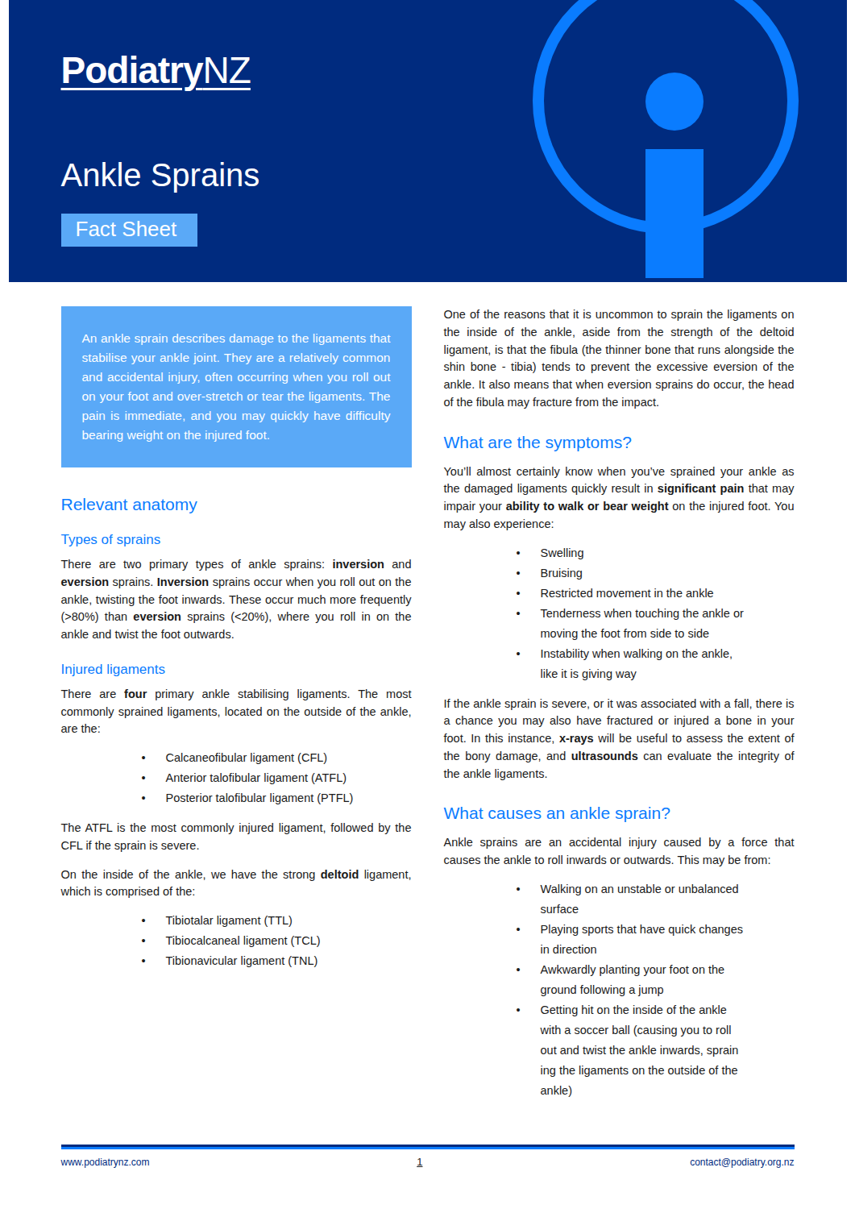PodiatryNZ
Ankle Sprains
Fact Sheet
An ankle sprain describes damage to the ligaments that stabilise your ankle joint. They are a relatively common and accidental injury, often occurring when you roll out on your foot and over-stretch or tear the ligaments. The pain is immediate, and you may quickly have difficulty bearing weight on the injured foot.
Relevant anatomy
Types of sprains
There are two primary types of ankle sprains: inversion and eversion sprains. Inversion sprains occur when you roll out on the ankle, twisting the foot inwards. These occur much more frequently (>80%) than eversion sprains (<20%), where you roll in on the ankle and twist the foot outwards.
Injured ligaments
There are four primary ankle stabilising ligaments. The most commonly sprained ligaments, located on the outside of the ankle, are the:
Calcaneofibular ligament (CFL)
Anterior talofibular ligament (ATFL)
Posterior talofibular ligament (PTFL)
The ATFL is the most commonly injured ligament, followed by the CFL if the sprain is severe.
On the inside of the ankle, we have the strong deltoid ligament, which is comprised of the:
Tibiotalar ligament (TTL)
Tibiocalcaneal ligament (TCL)
Tibionavicular ligament (TNL)
One of the reasons that it is uncommon to sprain the ligaments on the inside of the ankle, aside from the strength of the deltoid ligament, is that the fibula (the thinner bone that runs alongside the shin bone - tibia) tends to prevent the excessive eversion of the ankle. It also means that when eversion sprains do occur, the head of the fibula may fracture from the impact.
What are the symptoms?
You’ll almost certainly know when you’ve sprained your ankle as the damaged ligaments quickly result in significant pain that may impair your ability to walk or bear weight on the injured foot. You may also experience:
Swelling
Bruising
Restricted movement in the ankle
Tenderness when touching the ankle or
moving the foot from side to side
Instability when walking on the ankle,
like it is giving way
If the ankle sprain is severe, or it was associated with a fall, there is a chance you may also have fractured or injured a bone in your foot. In this instance, x-rays will be useful to assess the extent of the bony damage, and ultrasounds can evaluate the integrity of the ankle ligaments.
What causes an ankle sprain?
Ankle sprains are an accidental injury caused by a force that causes the ankle to roll inwards or outwards. This may be from:
Walking on an unstable or unbalanced
surface
Playing sports that have quick changes
in direction
Awkwardly planting your foot on the
ground following a jump
Getting hit on the inside of the ankle
with a soccer ball (causing you to roll
out and twist the ankle inwards, sprain
ing the ligaments on the outside of the
ankle)
www.podiatrynz.com 1 contact@podiatry.org.nz